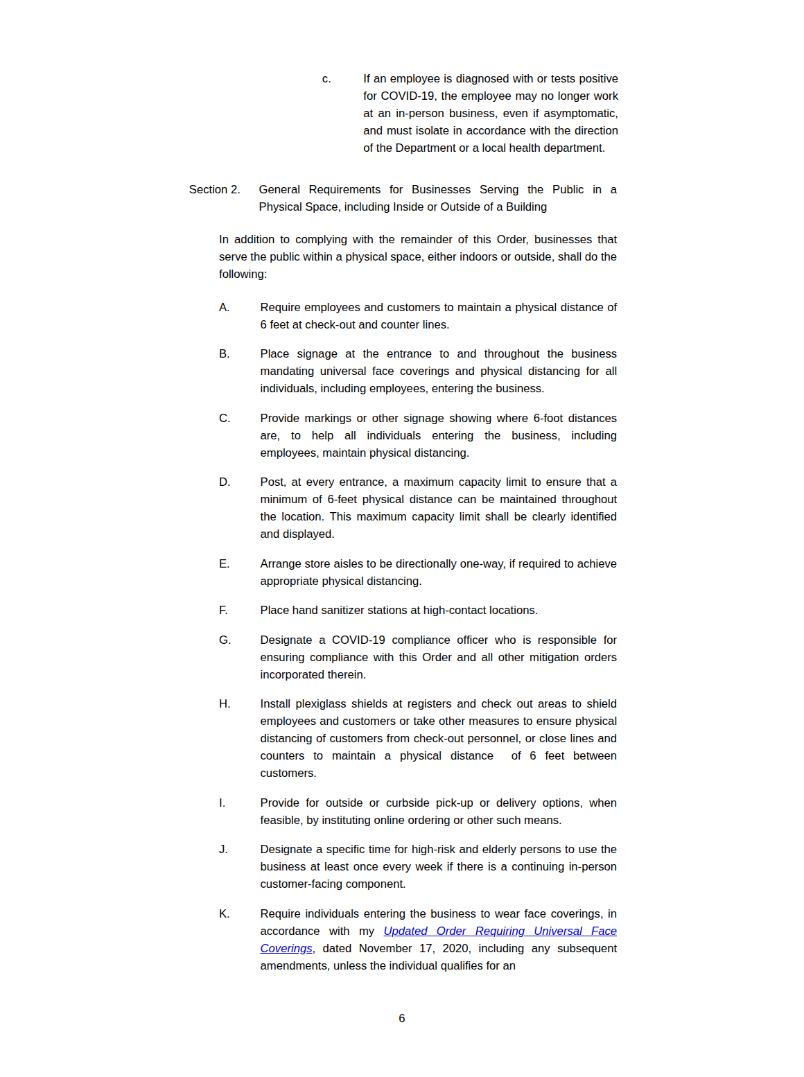c.
If an employee is diagnosed with or tests positive for COVID-19, the employee may no longer work at an in-person business, even if asymptomatic, and must isolate in accordance with the direction of the Department or a local health department.
Section 2.
General Requirements for Businesses Serving the Public in a Physical Space, including Inside or Outside of a Building
In addition to complying with the remainder of this Order, businesses that serve the public within a physical space, either indoors or outside, shall do the following:
A.
Require employees and customers to maintain a physical distance of 6 feet at check-out and counter lines.
B.
Place signage at the entrance to and throughout the business mandating universal face coverings and physical distancing for all individuals, including employees, entering the business.
C.
Provide markings or other signage showing where 6-foot distances are, to help all individuals entering the business, including employees, maintain physical distancing.
D.
Post, at every entrance, a maximum capacity limit to ensure that a minimum of 6-feet physical distance can be maintained throughout the location. This maximum capacity limit shall be clearly identified and displayed.
E.
Arrange store aisles to be directionally one-way, if required to achieve appropriate physical distancing.
F.
Place hand sanitizer stations at high-contact locations.
G.
Designate a COVID-19 compliance officer who is responsible for ensuring compliance with this Order and all other mitigation orders incorporated therein.
H.
Install plexiglass shields at registers and check out areas to shield employees and customers or take other measures to ensure physical distancing of customers from check-out personnel, or close lines and counters to maintain a physical distance of 6 feet between customers.
I.
Provide for outside or curbside pick-up or delivery options, when feasible, by instituting online ordering or other such means.
J.
Designate a specific time for high-risk and elderly persons to use the business at least once every week if there is a continuing in-person customer-facing component.
K.
Require individuals entering the business to wear face coverings, in accordance with my Updated Order Requiring Universal Face Coverings, dated November 17, 2020, including any subsequent amendments, unless the individual qualifies for an
6